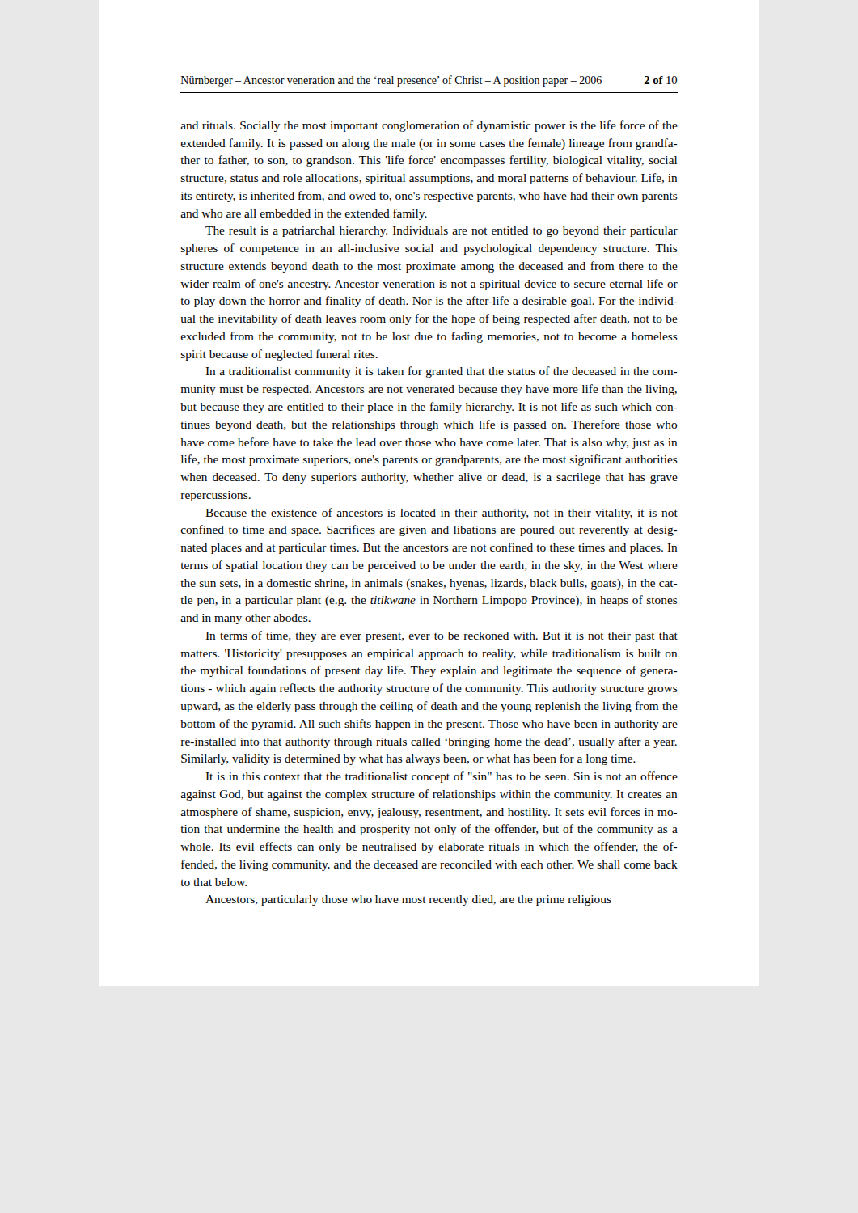Nürnberger – Ancestor veneration and the ‘real presence’ of Christ – A position paper – 2006 2 of 10
and rituals. Socially the most important conglomeration of dynamistic power is the life force of the extended family. It is passed on along the male (or in some cases the female) lineage from grandfather to father, to son, to grandson. This 'life force' encompasses fertility, biological vitality, social structure, status and role allocations, spiritual assumptions, and moral patterns of behaviour. Life, in its entirety, is inherited from, and owed to, one's respective parents, who have had their own parents and who are all embedded in the extended family.
The result is a patriarchal hierarchy. Individuals are not entitled to go beyond their particular spheres of competence in an all-inclusive social and psychological dependency structure. This structure extends beyond death to the most proximate among the deceased and from there to the wider realm of one's ancestry. Ancestor veneration is not a spiritual device to secure eternal life or to play down the horror and finality of death. Nor is the after-life a desirable goal. For the individual the inevitability of death leaves room only for the hope of being respected after death, not to be excluded from the community, not to be lost due to fading memories, not to become a homeless spirit because of neglected funeral rites.
In a traditionalist community it is taken for granted that the status of the deceased in the community must be respected. Ancestors are not venerated because they have more life than the living, but because they are entitled to their place in the family hierarchy. It is not life as such which continues beyond death, but the relationships through which life is passed on. Therefore those who have come before have to take the lead over those who have come later. That is also why, just as in life, the most proximate superiors, one's parents or grandparents, are the most significant authorities when deceased. To deny superiors authority, whether alive or dead, is a sacrilege that has grave repercussions.
Because the existence of ancestors is located in their authority, not in their vitality, it is not confined to time and space. Sacrifices are given and libations are poured out reverently at designated places and at particular times. But the ancestors are not confined to these times and places. In terms of spatial location they can be perceived to be under the earth, in the sky, in the West where the sun sets, in a domestic shrine, in animals (snakes, hyenas, lizards, black bulls, goats), in the cattle pen, in a particular plant (e.g. the titikwane in Northern Limpopo Province), in heaps of stones and in many other abodes.
In terms of time, they are ever present, ever to be reckoned with. But it is not their past that matters. 'Historicity' presupposes an empirical approach to reality, while traditionalism is built on the mythical foundations of present day life. They explain and legitimate the sequence of generations - which again reflects the authority structure of the community. This authority structure grows upward, as the elderly pass through the ceiling of death and the young replenish the living from the bottom of the pyramid. All such shifts happen in the present. Those who have been in authority are re-installed into that authority through rituals called ‘bringing home the dead’, usually after a year. Similarly, validity is determined by what has always been, or what has been for a long time.
It is in this context that the traditionalist concept of "sin" has to be seen. Sin is not an offence against God, but against the complex structure of relationships within the community. It creates an atmosphere of shame, suspicion, envy, jealousy, resentment, and hostility. It sets evil forces in motion that undermine the health and prosperity not only of the offender, but of the community as a whole. Its evil effects can only be neutralised by elaborate rituals in which the offender, the offended, the living community, and the deceased are reconciled with each other. We shall come back to that below.
Ancestors, particularly those who have most recently died, are the prime religious